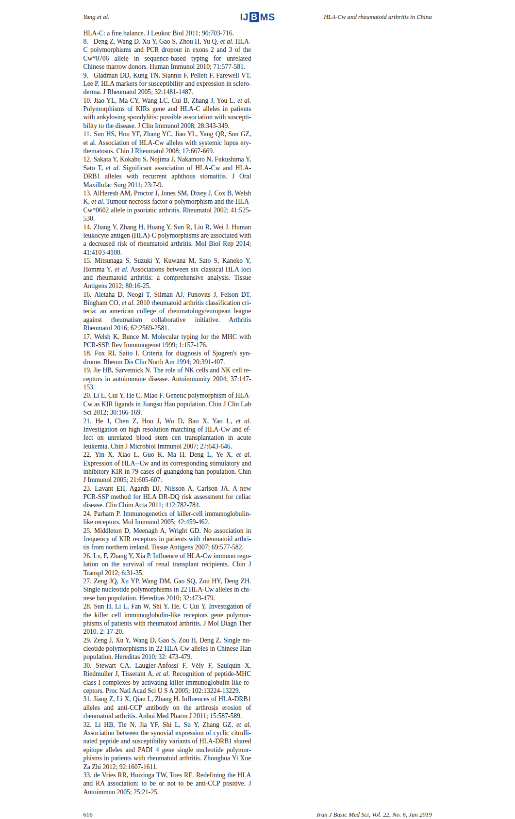Yang et al.
IJ BMS
HLA-Cw and rheumatoid arthritis in China
HLA-C: a fine balance. J Leukoc Biol 2011; 90:703-716.
8. Deng Z, Wang D, Xu Y, Gao S, Zhou H, Yu Q, et al. HLA-C polymorphisms and PCR dropout in exons 2 and 3 of the Cw*0706 allele in sequence-based typing for unrelated Chinese marrow donors. Human Immunol 2010; 71:577-581.
9. Gladman DD, Kung TN, Siannis F, Pellett F, Farewell VT, Lee P. HLA markers for susceptibility and expression in scleroderma. J Rheumatol 2005; 32:1481-1487.
10. Jiao YL, Ma CY, Wang LC, Cui B, Zhang J, You L, et al. Polymorphisms of KIRs gene and HLA-C alleles in patients with ankylosing spondylitis: possible association with susceptibility to the disease. J Clin Immunol 2008; 28:343-349.
11. Sun HS, Hou YF, Zhang YC, Jiao YL, Yang QR, Sun GZ, et al. Association of HLA-Cw alleles with systemic lupus erythematosus. Chin J Rheumatol 2008; 12:667-669.
12. Sakata Y, Kokabu S, Nojima J, Nakamoto N, Fukushima Y, Sato T, et al. Significant association of HLA-Cw and HLA-DRB1 alleles with recurrent aphthous stomatitis. J Oral Maxillofac Surg 2011; 23:7-9.
13. AlHeresh AM, Proctor J, Jones SM, Dixey J, Cox B, Welsh K, et al. Tumour necrosis factor α polymorphism and the HLA-Cw*0602 allele in psoriatic arthritis. Rheumatol 2002; 41:525-530.
14. Zhang Y, Zhang H, Huang Y, Sun R, Liu R, Wei J. Human leukocyte antigen (HLA)-C polymorphisms are associated with a decreased risk of rheumatoid arthritis. Mol Biol Rep 2014; 41:4103-4108.
15. Mitsunaga S, Suzuki Y, Kuwana M, Sato S, Kaneko Y, Homma Y, et al. Associations between six classical HLA loci and rheumatoid arthritis: a comprehensive analysis. Tissue Antigens 2012; 80:16-25.
16. Aletaha D, Neogi T, Silman AJ, Funovits J, Felson DT, Bingham CO, et al. 2010 rheumatoid arthritis classification criteria: an american college of rheumatology/european league against rheumatism collaborative initiative. Arthritis Rheumatol 2016; 62:2569-2581.
17. Welsh K, Bunce M. Molecular typing for the MHC with PCR-SSP. Rev Immunogenet 1999; 1:157-176.
18. Fox RI, Saito I. Criteria for diagnosis of Sjogren's syndrome. Rheum Dis Clin North Am 1994; 20:391-407.
19. Jie HB, Sarvetnick N. The role of NK cells and NK cell receptors in autoimmune disease. Autoimmunity 2004; 37:147-153.
20. Li L, Cui Y, He C, Miao F. Genetic polymorphism of HLA-Cw as KIR ligands in Jiangsu Han population. Chin J Clin Lab Sci 2012; 30:166-169.
21. He J, Chen Z, Hou J, Wu D, Bao X, Yao L, et al. Investigation on high resolution matching of HLA-Cw and effect on unrelated blood stem cen transplantation in acute leukemia. Chin J Microbiol Immunol 2007; 27:643-646.
22. Yin X, Xiao L, Guo K, Ma H, Deng L, Ye X, et al. Expression of HLA--Cw and its corresponding stimulatory and inhibitory KIR in 79 cases of guangdong han population. Chin J Immunol 2005; 21:605-607.
23. Lavant EH, Agardh DJ, Nilsson A, Carlson JA. A new PCR-SSP method for HLA DR-DQ risk assessment for celiac disease. Clin Chim Acta 2011; 412:782-784.
24. Parham P. Immunogenetics of killer-cell immunoglobulin-like receptors. Mol Immunol 2005; 42:459-462.
25. Middleton D, Meenagh A, Wright GD. No association in frequency of KIR receptors in patients with rheumatoid arthritis from northern ireland. Tissue Antigens 2007; 69:577-582.
26. Lv, F, Zhang Y, Xia P. Influence of HLA-Cw immuno regulation on the survival of renal transplant recipients. Chin J Transpl 2012; 6:31-35.
27. Zeng JQ, Xu YP, Wang DM, Gao SQ, Zou HY, Deng ZH. Single nucleotide polymorphisms in 22 HLA-Cw alleles in chinese han population. Hereditas 2010; 32:473-479.
28. Sun H, Li L, Fan W, Shi Y, He, C Cui Y. Investigation of the killer cell immunoglobulin-like receptors gene polymorphisms of patients with rheumatoid arthritis. J Mol Diagn Ther 2010. 2: 17-20.
29. Zeng J, Xu Y, Wang D, Gao S, Zou H, Deng Z. Single nucleotide polymorphisms in 22 HLA-Cw alleles in Chinese Han population. Hereditas 2010; 32: 473-479.
30. Stewart CA, Laugier-Anfossi F, Vély F, Saulquin X, Riedmuller J, Tisserant A, et al. Recognition of peptide-MHC class I complexes by activating killer immunoglobulin-like receptors. Proc Natl Acad Sci U S A 2005; 102:13224-13229.
31. Jiang Z, Li X, Qian L, Zhang H. Influences of HLA-DRB1 alleles and anti-CCP antibody on the arthrosis erosion of rheumatoid arthritis. Anhui Med Pharm J 2011; 15:587-589.
32. Li HB, Tie N, Jia YF, Shi L, Su Y, Zhang GZ, et al. Association between the synovial expression of cyclic citrullinated peptide and susceptibility variants of HLA-DRB1 shared epitope alleles and PADI 4 gene single nucleotide polymorphisms in patients with rheumatoid arthritis. Zhonghua Yi Xue Za Zhi 2012; 92:1607-1611.
33. de Vries RR, Huizinga TW, Toes RE. Redefining the HLA and RA association: to be or not to be anti-CCP positive. J Autoimmun 2005; 25:21-25.
616
Iran J Basic Med Sci, Vol. 22, No. 6, Jun 2019